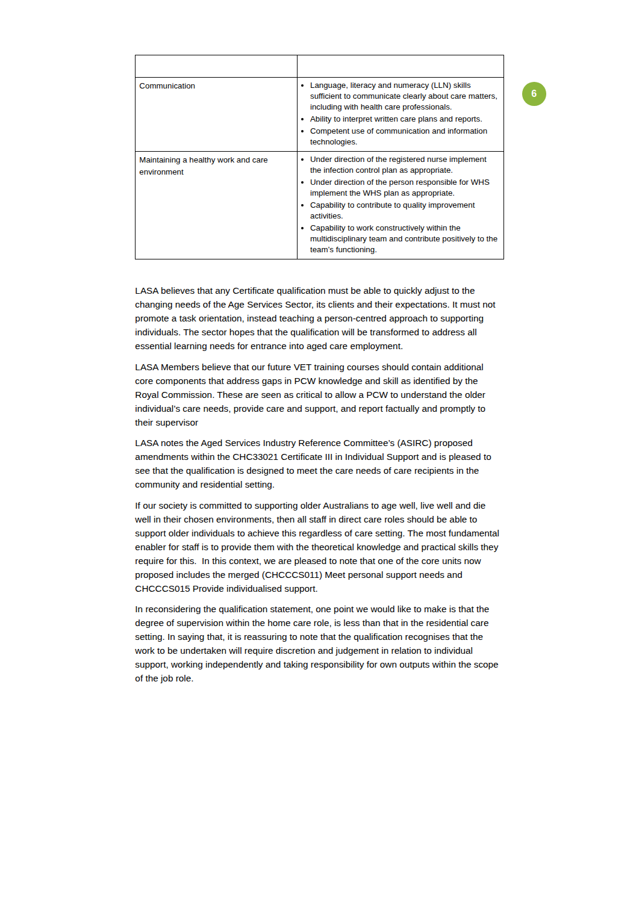6
| Communication | Language, literacy and numeracy (LLN) skills sufficient to communicate clearly about care matters, including with health care professionals. Ability to interpret written care plans and reports. Competent use of communication and information technologies. |
| Maintaining a healthy work and care environment | Under direction of the registered nurse implement the infection control plan as appropriate. Under direction of the person responsible for WHS implement the WHS plan as appropriate. Capability to contribute to quality improvement activities. Capability to work constructively within the multidisciplinary team and contribute positively to the team’s functioning. |
LASA believes that any Certificate qualification must be able to quickly adjust to the changing needs of the Age Services Sector, its clients and their expectations. It must not promote a task orientation, instead teaching a person-centred approach to supporting individuals. The sector hopes that the qualification will be transformed to address all essential learning needs for entrance into aged care employment.
LASA Members believe that our future VET training courses should contain additional core components that address gaps in PCW knowledge and skill as identified by the Royal Commission. These are seen as critical to allow a PCW to understand the older individual’s care needs, provide care and support, and report factually and promptly to their supervisor
LASA notes the Aged Services Industry Reference Committee’s (ASIRC) proposed amendments within the CHC33021 Certificate III in Individual Support and is pleased to see that the qualification is designed to meet the care needs of care recipients in the community and residential setting.
If our society is committed to supporting older Australians to age well, live well and die well in their chosen environments, then all staff in direct care roles should be able to support older individuals to achieve this regardless of care setting. The most fundamental enabler for staff is to provide them with the theoretical knowledge and practical skills they require for this. In this context, we are pleased to note that one of the core units now proposed includes the merged (CHCCCS011) Meet personal support needs and CHCCCS015 Provide individualised support.
In reconsidering the qualification statement, one point we would like to make is that the degree of supervision within the home care role, is less than that in the residential care setting. In saying that, it is reassuring to note that the qualification recognises that the work to be undertaken will require discretion and judgement in relation to individual support, working independently and taking responsibility for own outputs within the scope of the job role.